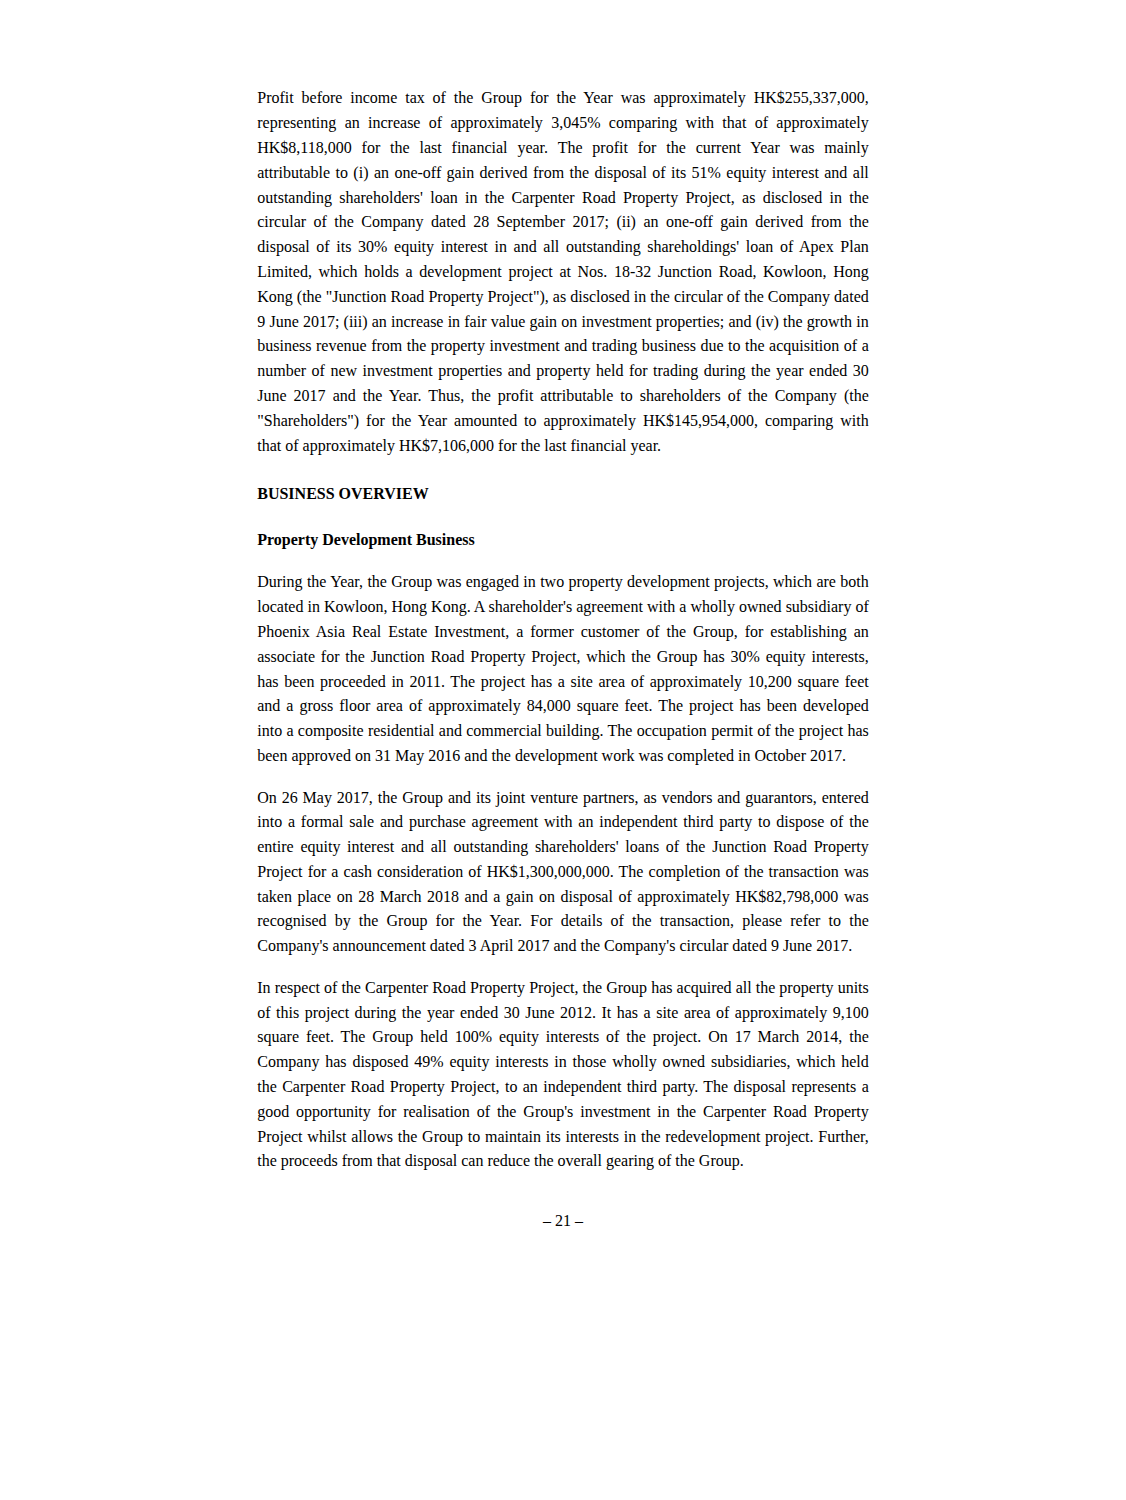Profit before income tax of the Group for the Year was approximately HK$255,337,000, representing an increase of approximately 3,045% comparing with that of approximately HK$8,118,000 for the last financial year. The profit for the current Year was mainly attributable to (i) an one-off gain derived from the disposal of its 51% equity interest and all outstanding shareholders' loan in the Carpenter Road Property Project, as disclosed in the circular of the Company dated 28 September 2017; (ii) an one-off gain derived from the disposal of its 30% equity interest in and all outstanding shareholdings' loan of Apex Plan Limited, which holds a development project at Nos. 18-32 Junction Road, Kowloon, Hong Kong (the "Junction Road Property Project"), as disclosed in the circular of the Company dated 9 June 2017; (iii) an increase in fair value gain on investment properties; and (iv) the growth in business revenue from the property investment and trading business due to the acquisition of a number of new investment properties and property held for trading during the year ended 30 June 2017 and the Year. Thus, the profit attributable to shareholders of the Company (the "Shareholders") for the Year amounted to approximately HK$145,954,000, comparing with that of approximately HK$7,106,000 for the last financial year.
BUSINESS OVERVIEW
Property Development Business
During the Year, the Group was engaged in two property development projects, which are both located in Kowloon, Hong Kong. A shareholder's agreement with a wholly owned subsidiary of Phoenix Asia Real Estate Investment, a former customer of the Group, for establishing an associate for the Junction Road Property Project, which the Group has 30% equity interests, has been proceeded in 2011. The project has a site area of approximately 10,200 square feet and a gross floor area of approximately 84,000 square feet. The project has been developed into a composite residential and commercial building. The occupation permit of the project has been approved on 31 May 2016 and the development work was completed in October 2017.
On 26 May 2017, the Group and its joint venture partners, as vendors and guarantors, entered into a formal sale and purchase agreement with an independent third party to dispose of the entire equity interest and all outstanding shareholders' loans of the Junction Road Property Project for a cash consideration of HK$1,300,000,000. The completion of the transaction was taken place on 28 March 2018 and a gain on disposal of approximately HK$82,798,000 was recognised by the Group for the Year. For details of the transaction, please refer to the Company's announcement dated 3 April 2017 and the Company's circular dated 9 June 2017.
In respect of the Carpenter Road Property Project, the Group has acquired all the property units of this project during the year ended 30 June 2012. It has a site area of approximately 9,100 square feet. The Group held 100% equity interests of the project. On 17 March 2014, the Company has disposed 49% equity interests in those wholly owned subsidiaries, which held the Carpenter Road Property Project, to an independent third party. The disposal represents a good opportunity for realisation of the Group's investment in the Carpenter Road Property Project whilst allows the Group to maintain its interests in the redevelopment project. Further, the proceeds from that disposal can reduce the overall gearing of the Group.
– 21 –